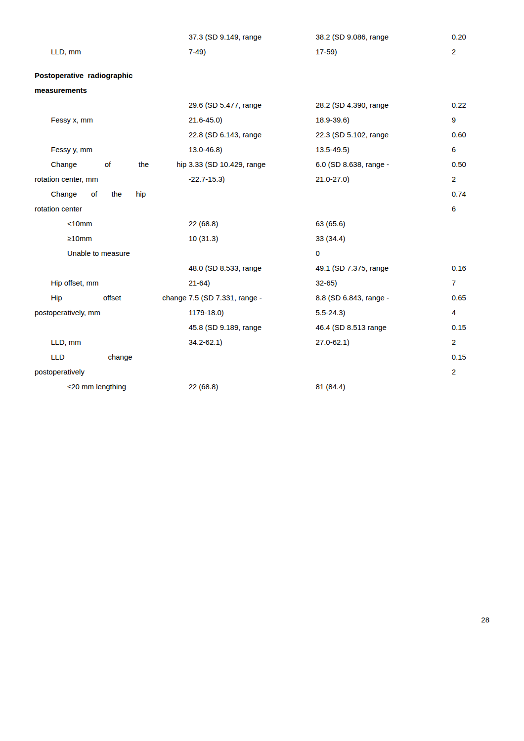| | 37.3 (SD 9.149, range | 38.2 (SD 9.086, range | 0.20 |
| LLD, mm | 7-49) | 17-59) | 2 |
| Postoperative radiographic | | | |
| measurements | | | |
| | 29.6 (SD 5.477, range | 28.2 (SD 4.390, range | 0.22 |
| Fessy x, mm | 21.6-45.0) | 18.9-39.6) | 9 |
| | 22.8 (SD 6.143, range | 22.3 (SD 5.102, range | 0.60 |
| Fessy y, mm | 13.0-46.8) | 13.5-49.5) | 6 |
| Change of the hip | 3.33 (SD 10.429, range | 6.0 (SD 8.638, range - | 0.50 |
| rotation center, mm | -22.7-15.3) | 21.0-27.0) | 2 |
| Change of the hip | | | 0.74 |
| rotation center | | | 6 |
| <10mm | 22 (68.8) | 63 (65.6) | |
| ≥10mm | 10 (31.3) | 33 (34.4) | |
| Unable to measure | | 0 | |
| | 48.0 (SD 8.533, range | 49.1 (SD 7.375, range | 0.16 |
| Hip offset, mm | 21-64) | 32-65) | 7 |
| Hip offset change | 7.5 (SD 7.331, range - | 8.8 (SD 6.843, range - | 0.65 |
| postoperatively, mm | 1179-18.0) | 5.5-24.3) | 4 |
| | 45.8 (SD 9.189, range | 46.4 (SD 8.513 range | 0.15 |
| LLD, mm | 34.2-62.1) | 27.0-62.1) | 2 |
| LLD change | | | 0.15 |
| postoperatively | | | 2 |
| ≤20 mm lengthing | 22 (68.8) | 81 (84.4) | |
28